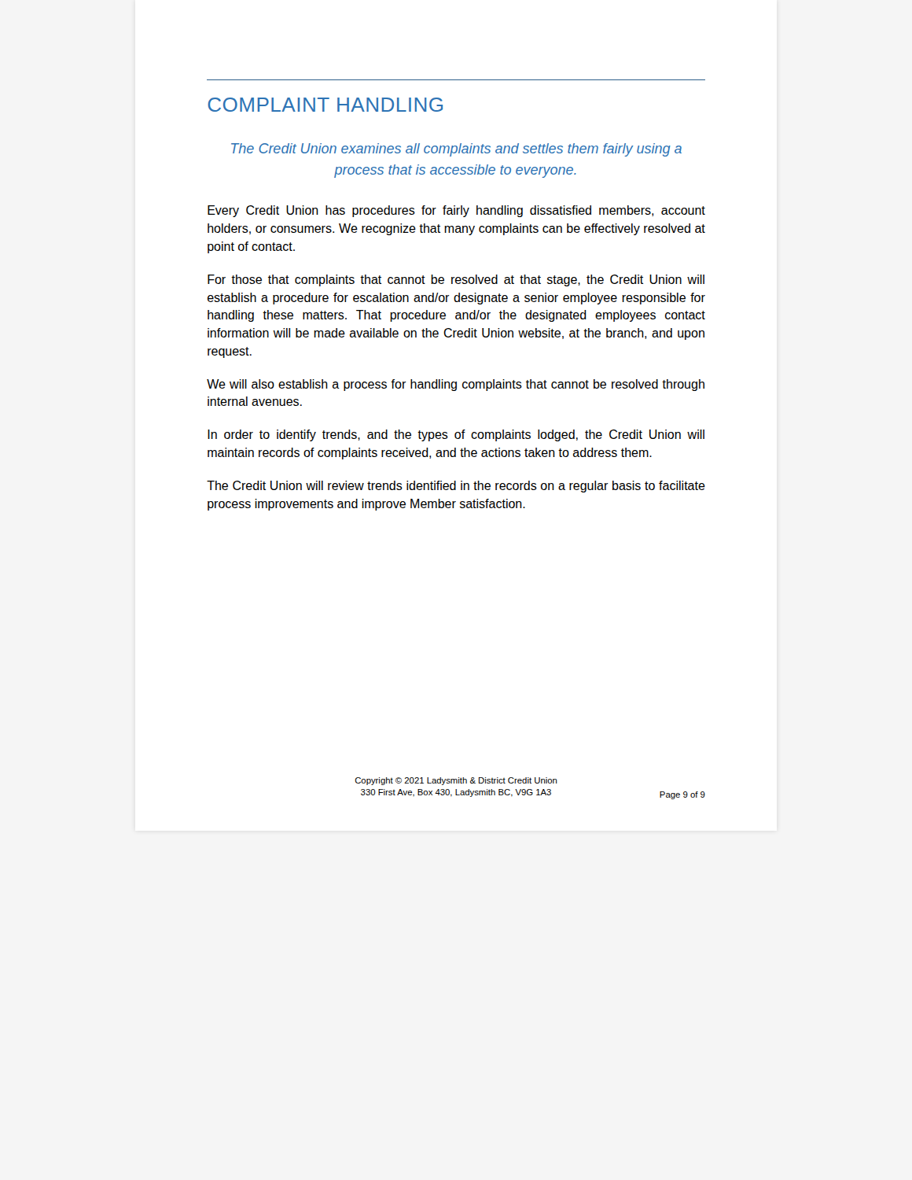COMPLAINT HANDLING
The Credit Union examines all complaints and settles them fairly using a process that is accessible to everyone.
Every Credit Union has procedures for fairly handling dissatisfied members, account holders, or consumers. We recognize that many complaints can be effectively resolved at point of contact.
For those that complaints that cannot be resolved at that stage, the Credit Union will establish a procedure for escalation and/or designate a senior employee responsible for handling these matters. That procedure and/or the designated employees contact information will be made available on the Credit Union website, at the branch, and upon request.
We will also establish a process for handling complaints that cannot be resolved through internal avenues.
In order to identify trends, and the types of complaints lodged, the Credit Union will maintain records of complaints received, and the actions taken to address them.
The Credit Union will review trends identified in the records on a regular basis to facilitate process improvements and improve Member satisfaction.
Copyright © 2021 Ladysmith & District Credit Union
330 First Ave, Box 430, Ladysmith BC, V9G 1A3
Page 9 of 9